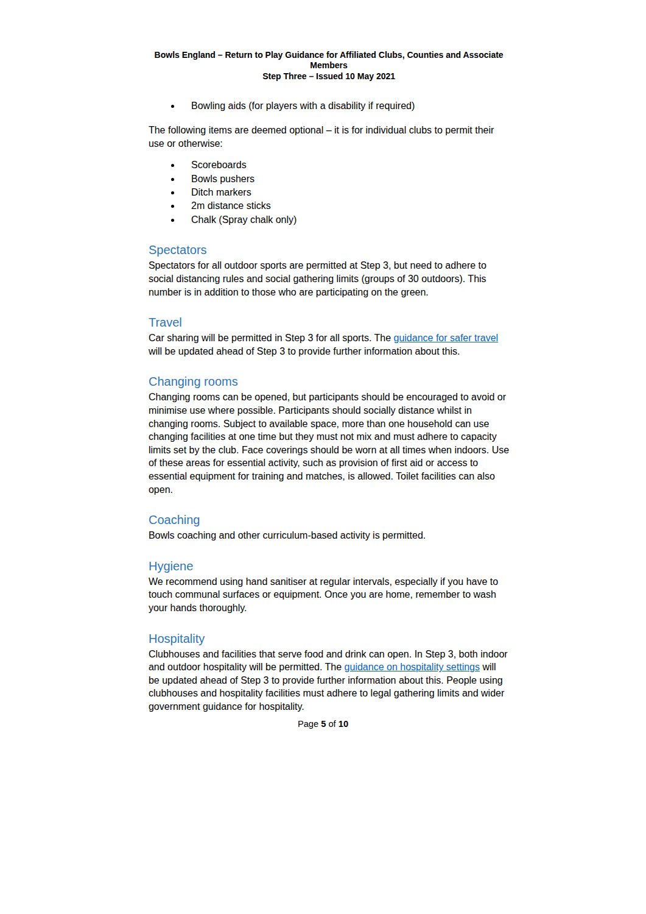Bowls England – Return to Play Guidance for Affiliated Clubs, Counties and Associate Members
Step Three – Issued 10 May 2021
Bowling aids (for players with a disability if required)
The following items are deemed optional – it is for individual clubs to permit their use or otherwise:
Scoreboards
Bowls pushers
Ditch markers
2m distance sticks
Chalk (Spray chalk only)
Spectators
Spectators for all outdoor sports are permitted at Step 3, but need to adhere to social distancing rules and social gathering limits (groups of 30 outdoors). This number is in addition to those who are participating on the green.
Travel
Car sharing will be permitted in Step 3 for all sports. The guidance for safer travel will be updated ahead of Step 3 to provide further information about this.
Changing rooms
Changing rooms can be opened, but participants should be encouraged to avoid or minimise use where possible. Participants should socially distance whilst in changing rooms. Subject to available space, more than one household can use changing facilities at one time but they must not mix and must adhere to capacity limits set by the club. Face coverings should be worn at all times when indoors. Use of these areas for essential activity, such as provision of first aid or access to essential equipment for training and matches, is allowed. Toilet facilities can also open.
Coaching
Bowls coaching and other curriculum-based activity is permitted.
Hygiene
We recommend using hand sanitiser at regular intervals, especially if you have to touch communal surfaces or equipment. Once you are home, remember to wash your hands thoroughly.
Hospitality
Clubhouses and facilities that serve food and drink can open. In Step 3, both indoor and outdoor hospitality will be permitted. The guidance on hospitality settings will be updated ahead of Step 3 to provide further information about this. People using clubhouses and hospitality facilities must adhere to legal gathering limits and wider government guidance for hospitality.
Page 5 of 10